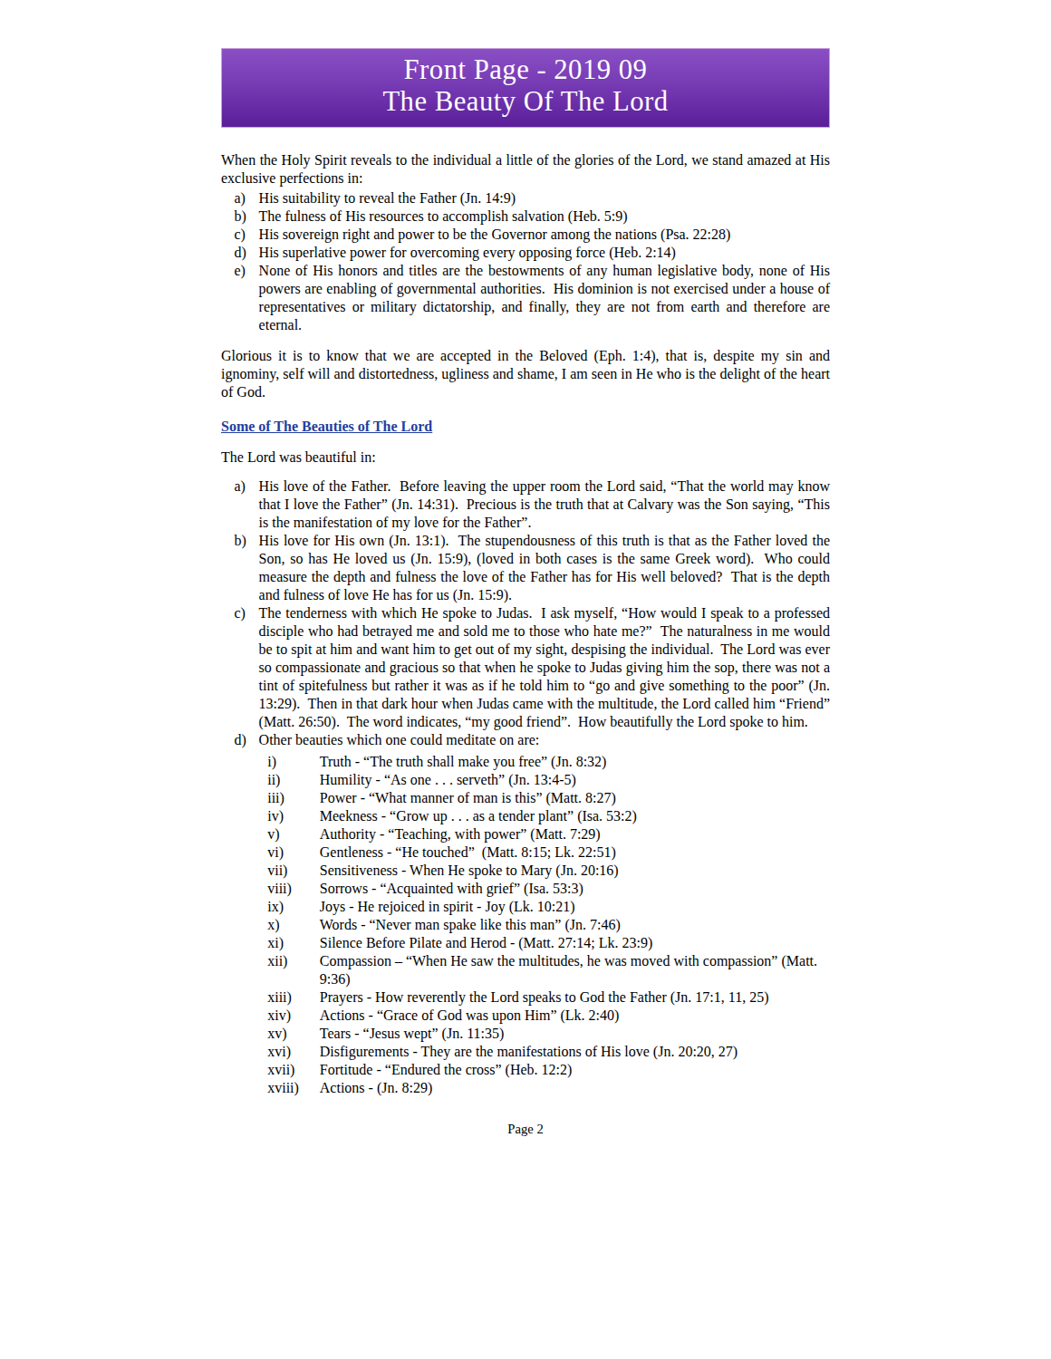Front Page - 2019 09
The Beauty Of The Lord
When the Holy Spirit reveals to the individual a little of the glories of the Lord, we stand amazed at His exclusive perfections in:
a) His suitability to reveal the Father (Jn. 14:9)
b) The fulness of His resources to accomplish salvation (Heb. 5:9)
c) His sovereign right and power to be the Governor among the nations (Psa. 22:28)
d) His superlative power for overcoming every opposing force (Heb. 2:14)
e) None of His honors and titles are the bestowments of any human legislative body, none of His powers are enabling of governmental authorities. His dominion is not exercised under a house of representatives or military dictatorship, and finally, they are not from earth and therefore are eternal.
Glorious it is to know that we are accepted in the Beloved (Eph. 1:4), that is, despite my sin and ignominy, self will and distortedness, ugliness and shame, I am seen in He who is the delight of the heart of God.
Some of The Beauties of The Lord
The Lord was beautiful in:
a) His love of the Father. Before leaving the upper room the Lord said, “That the world may know that I love the Father” (Jn. 14:31). Precious is the truth that at Calvary was the Son saying, “This is the manifestation of my love for the Father”.
b) His love for His own (Jn. 13:1). The stupendousness of this truth is that as the Father loved the Son, so has He loved us (Jn. 15:9), (loved in both cases is the same Greek word). Who could measure the depth and fulness the love of the Father has for His well beloved? That is the depth and fulness of love He has for us (Jn. 15:9).
c) The tenderness with which He spoke to Judas. I ask myself, “How would I speak to a professed disciple who had betrayed me and sold me to those who hate me?” The naturalness in me would be to spit at him and want him to get out of my sight, despising the individual. The Lord was ever so compassionate and gracious so that when he spoke to Judas giving him the sop, there was not a tint of spitefulness but rather it was as if he told him to “go and give something to the poor” (Jn. 13:29). Then in that dark hour when Judas came with the multitude, the Lord called him “Friend” (Matt. 26:50). The word indicates, “my good friend”. How beautifully the Lord spoke to him.
d) Other beauties which one could meditate on are:
i) Truth - “The truth shall make you free” (Jn. 8:32)
ii) Humility - “As one . . . serveth” (Jn. 13:4-5)
iii) Power - “What manner of man is this” (Matt. 8:27)
iv) Meekness - “Grow up . . . as a tender plant” (Isa. 53:2)
v) Authority - “Teaching, with power” (Matt. 7:29)
vi) Gentleness - “He touched” (Matt. 8:15; Lk. 22:51)
vii) Sensitiveness - When He spoke to Mary (Jn. 20:16)
viii) Sorrows - “Acquainted with grief” (Isa. 53:3)
ix) Joys - He rejoiced in spirit - Joy (Lk. 10:21)
x) Words - “Never man spake like this man” (Jn. 7:46)
xi) Silence Before Pilate and Herod - (Matt. 27:14; Lk. 23:9)
xii) Compassion – “When He saw the multitudes, he was moved with compassion” (Matt. 9:36)
xiii) Prayers - How reverently the Lord speaks to God the Father (Jn. 17:1, 11, 25)
xiv) Actions - “Grace of God was upon Him” (Lk. 2:40)
xv) Tears - “Jesus wept” (Jn. 11:35)
xvi) Disfigurements - They are the manifestations of His love (Jn. 20:20, 27)
xvii) Fortitude - “Endured the cross” (Heb. 12:2)
xviii) Actions - (Jn. 8:29)
Page 2